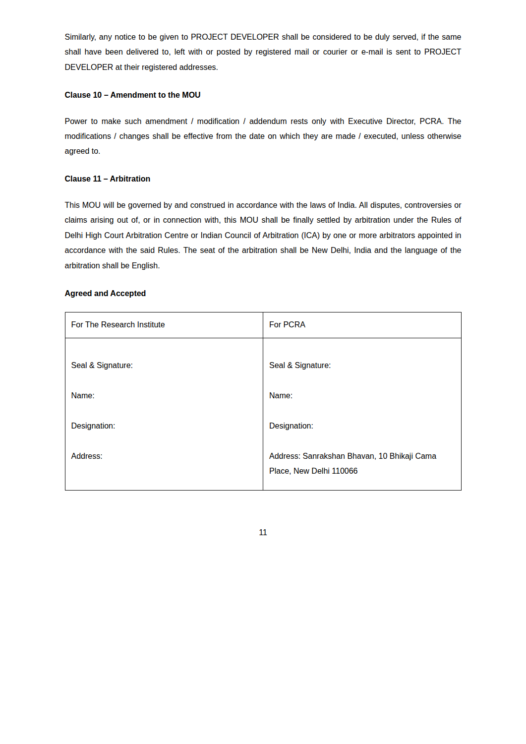Similarly, any notice to be given to PROJECT DEVELOPER shall be considered to be duly served, if the same shall have been delivered to, left with or posted by registered mail or courier or e-mail is sent to PROJECT DEVELOPER at their registered addresses.
Clause 10 – Amendment to the MOU
Power to make such amendment / modification / addendum rests only with Executive Director, PCRA. The modifications / changes shall be effective from the date on which they are made / executed, unless otherwise agreed to.
Clause 11 – Arbitration
This MOU will be governed by and construed in accordance with the laws of India. All disputes, controversies or claims arising out of, or in connection with, this MOU shall be finally settled by arbitration under the Rules of Delhi High Court Arbitration Centre or Indian Council of Arbitration (ICA) by one or more arbitrators appointed in accordance with the said Rules. The seat of the arbitration shall be New Delhi, India and the language of the arbitration shall be English.
Agreed and Accepted
| For The Research Institute | For PCRA |
| Seal & Signature: Name: Designation: Address: | Seal & Signature: Name: Designation: Address: Sanrakshan Bhavan, 10 Bhikaji Cama Place, New Delhi 110066 |
11